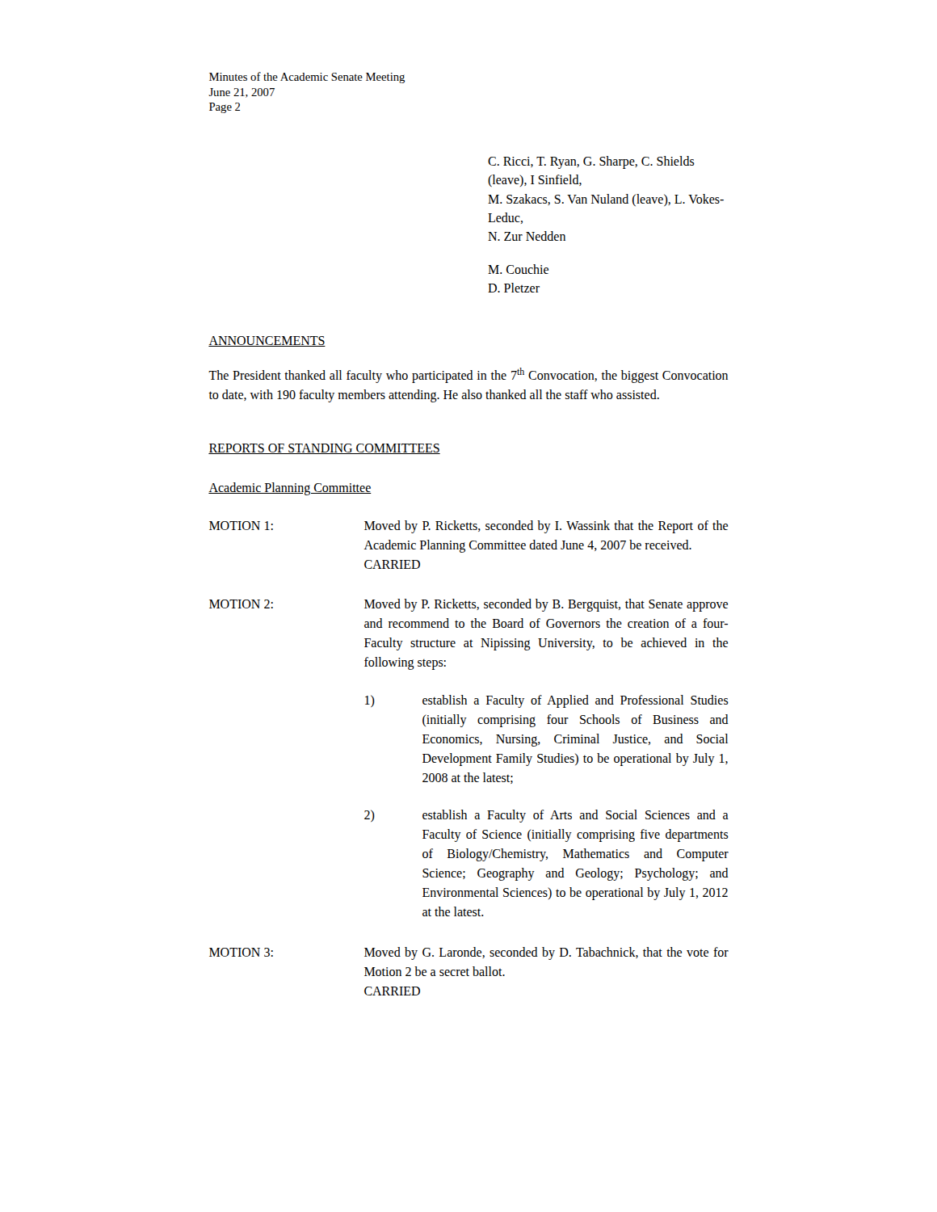Minutes of the Academic Senate Meeting
June 21, 2007
Page 2
C. Ricci, T. Ryan, G. Sharpe, C. Shields (leave), I Sinfield,
M. Szakacs, S. Van Nuland (leave), L. Vokes-Leduc,
N. Zur Nedden
M. Couchie
D. Pletzer
ANNOUNCEMENTS
The President thanked all faculty who participated in the 7th Convocation, the biggest Convocation to date, with 190 faculty members attending. He also thanked all the staff who assisted.
REPORTS OF STANDING COMMITTEES
Academic Planning Committee
MOTION 1:
Moved by P. Ricketts, seconded by I. Wassink that the Report of the Academic Planning Committee dated June 4, 2007 be received.
CARRIED
MOTION 2:
Moved by P. Ricketts, seconded by B. Bergquist, that Senate approve and recommend to the Board of Governors the creation of a four-Faculty structure at Nipissing University, to be achieved in the following steps:
1)
establish a Faculty of Applied and Professional Studies (initially comprising four Schools of Business and Economics, Nursing, Criminal Justice, and Social Development Family Studies) to be operational by July 1, 2008 at the latest;
2)
establish a Faculty of Arts and Social Sciences and a Faculty of Science (initially comprising five departments of Biology/Chemistry, Mathematics and Computer Science; Geography and Geology; Psychology; and Environmental Sciences) to be operational by July 1, 2012 at the latest.
MOTION 3:
Moved by G. Laronde, seconded by D. Tabachnick, that the vote for Motion 2 be a secret ballot.
CARRIED